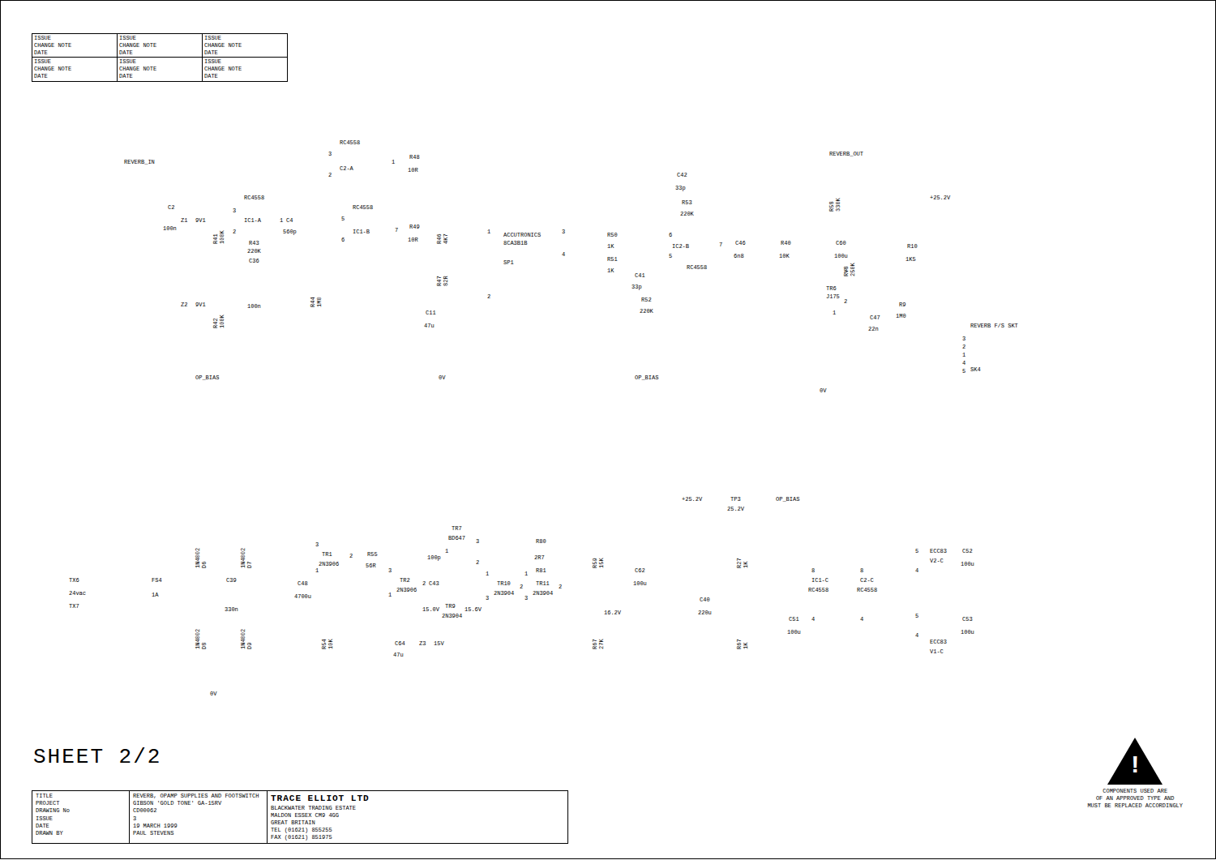| ISSUE CHANGE NOTE DATE | ISSUE CHANGE NOTE DATE | ISSUE CHANGE NOTE DATE |
| ISSUE CHANGE NOTE DATE | ISSUE CHANGE NOTE DATE | ISSUE CHANGE NOTE DATE |
REVERB_IN REVERB_OUT C2 100n Z1 9V1 Z2 9V1 R41 100K R42 100K RC4558 IC1-A 3 2 1 R43 220K C36 100n C4 560p R44 1M0 RC4558 C2-A 3 2 1 R48 10R RC4558 IC1-B 5 6 7 R49 10R R46 4K7 R47 82R C11 47u 1 2 ACCUTRONICS 8CA3B1B SP1 3 4 R50 1K R51 1K C41 33p R52 220K C42 33p R53 220K 6 5 IC2-B RC4558 7 C46 6n8 R40 10K R58 330K C60 100u RV3 250K TR6 J175 2 1 3 C47 22n R9 1M0 R10 1K5 +25.2V REVERB F/S SKT 3 2 1 4 5 SK4 OP_BIAS 0V OP_BIAS 0V TX6 TX7 24vac FS4 1A 1N4002 D6 1N4002 D8 1N4002 D7 1N4002 D9 C39 330n C48 4700u TR1 2N3906 3 2 1 R54 10K R55 56R TR2 2N3906 3 1 2 C43 100p TR7 BD647 1 3 2 R80 2R7 R81 TR10 2N3904 1 3 2 TR9 2N3904 15.0V 15.6V TR11 2N3904 1 3 2 C64 47u Z3 15V R59 15K R67 27K 16.2V C62 100u C40 220u +25.2V TP3 25.2V OP_BIAS R27 1K R67 1K C51 100u 8 IC1-C RC4558 4 8 C2-C RC4558 4 5 4 ECC83 V2-C 5 4 ECC83 V1-C C52 100u C53 100u 0V
SHEET 2/2
TITLE
PROJECT
DRAWING No
ISSUE
DATE
DRAWN BY
REVERB, OPAMP SUPPLIES AND FOOTSWITCH
GIBSON 'GOLD TONE' GA-15RV
CD00062
3
19 MARCH 1999
PAUL STEVENS
TRACE ELLIOT LTD
BLACKWATER TRADING ESTATE
MALDON ESSEX CM9 4GG
GREAT BRITAIN
TEL (01621) 855255
FAX (01621) 851975
COMPONENTS USED ARE
OF AN APPROVED TYPE AND
MUST BE REPLACED ACCORDINGLY